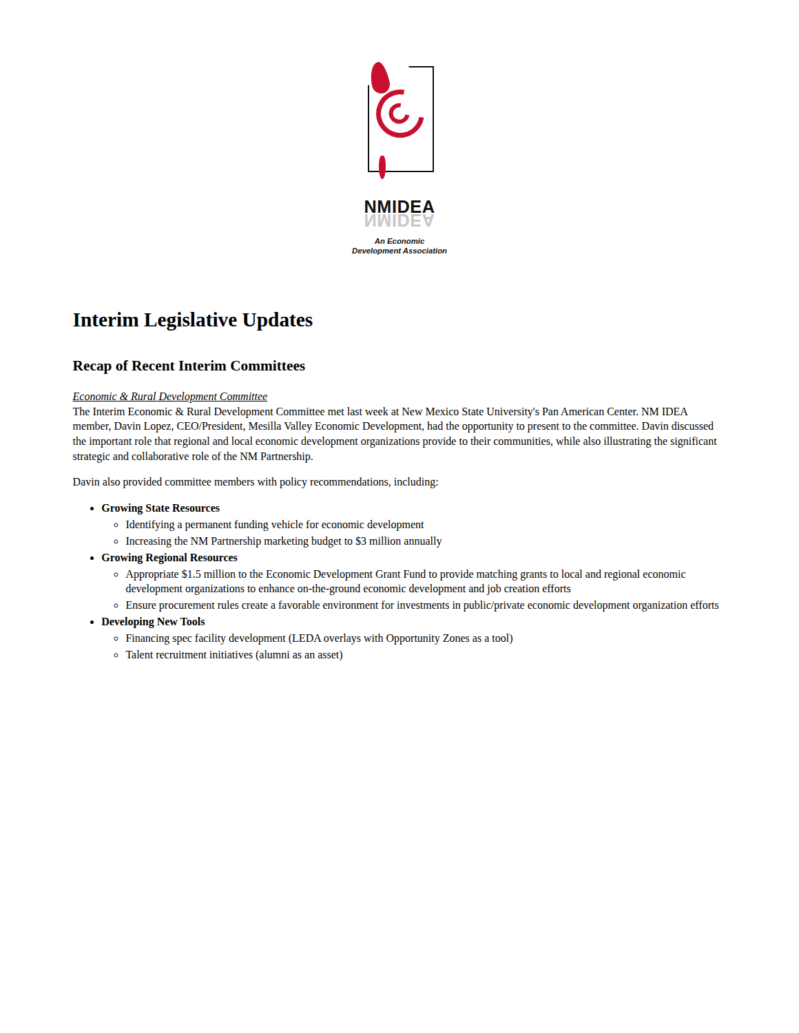NMIDEA
NMIDEA
An Economic
Development Association
Interim Legislative Updates
Recap of Recent Interim Committees
Economic & Rural Development Committee
The Interim Economic & Rural Development Committee met last week at New Mexico State University's Pan American Center. NM IDEA member, Davin Lopez, CEO/President, Mesilla Valley Economic Development, had the opportunity to present to the committee. Davin discussed the important role that regional and local economic development organizations provide to their communities, while also illustrating the significant strategic and collaborative role of the NM Partnership.
Davin also provided committee members with policy recommendations, including:
Growing State Resources
Identifying a permanent funding vehicle for economic development
Increasing the NM Partnership marketing budget to $3 million annually
Growing Regional Resources
Appropriate $1.5 million to the Economic Development Grant Fund to provide matching grants to local and regional economic development organizations to enhance on-the-ground economic development and job creation efforts
Ensure procurement rules create a favorable environment for investments in public/private economic development organization efforts
Developing New Tools
Financing spec facility development (LEDA overlays with Opportunity Zones as a tool)
Talent recruitment initiatives (alumni as an asset)